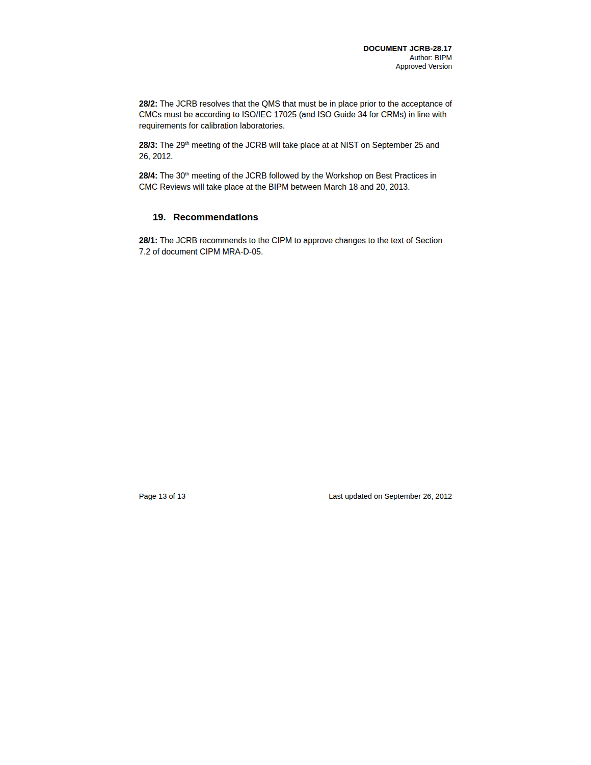DOCUMENT JCRB-28.17
Author: BIPM
Approved Version
28/2: The JCRB resolves that the QMS that must be in place prior to the acceptance of CMCs must be according to ISO/IEC 17025 (and ISO Guide 34 for CRMs) in line with requirements for calibration laboratories.
28/3: The 29th meeting of the JCRB will take place at at NIST on September 25 and 26, 2012.
28/4: The 30th meeting of the JCRB followed by the Workshop on Best Practices in CMC Reviews will take place at the BIPM between March 18 and 20, 2013.
19. Recommendations
28/1: The JCRB recommends to the CIPM to approve changes to the text of Section 7.2 of document CIPM MRA-D-05.
Page 13 of 13
Last updated on September 26, 2012